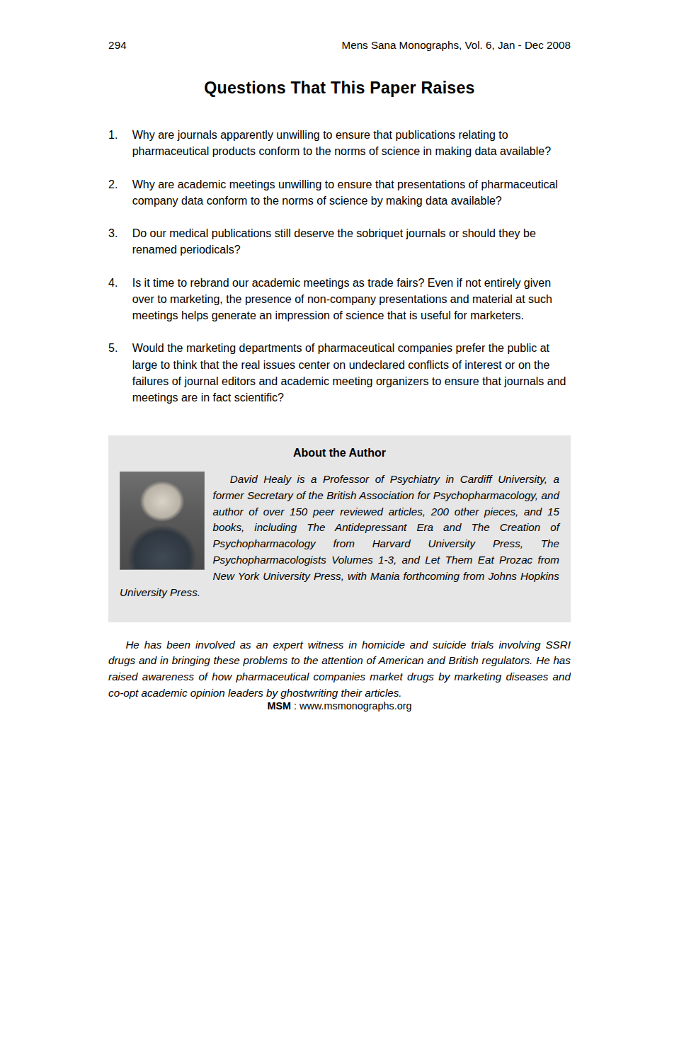294
Mens Sana Monographs, Vol. 6, Jan - Dec 2008
Questions That This Paper Raises
Why are journals apparently unwilling to ensure that publications relating to pharmaceutical products conform to the norms of science in making data available?
Why are academic meetings unwilling to ensure that presentations of pharmaceutical company data conform to the norms of science by making data available?
Do our medical publications still deserve the sobriquet journals or should they be renamed periodicals?
Is it time to rebrand our academic meetings as trade fairs? Even if not entirely given over to marketing, the presence of non-company presentations and material at such meetings helps generate an impression of science that is useful for marketers.
Would the marketing departments of pharmaceutical companies prefer the public at large to think that the real issues center on undeclared conflicts of interest or on the failures of journal editors and academic meeting organizers to ensure that journals and meetings are in fact scientific?
About the Author
David Healy is a Professor of Psychiatry in Cardiff University, a former Secretary of the British Association for Psychopharmacology, and author of over 150 peer reviewed articles, 200 other pieces, and 15 books, including The Antidepressant Era and The Creation of Psychopharmacology from Harvard University Press, The Psychopharmacologists Volumes 1-3, and Let Them Eat Prozac from New York University Press, with Mania forthcoming from Johns Hopkins University Press.
He has been involved as an expert witness in homicide and suicide trials involving SSRI drugs and in bringing these problems to the attention of American and British regulators. He has raised awareness of how pharmaceutical companies market drugs by marketing diseases and co-opt academic opinion leaders by ghostwriting their articles.
MSM : www.msmonographs.org